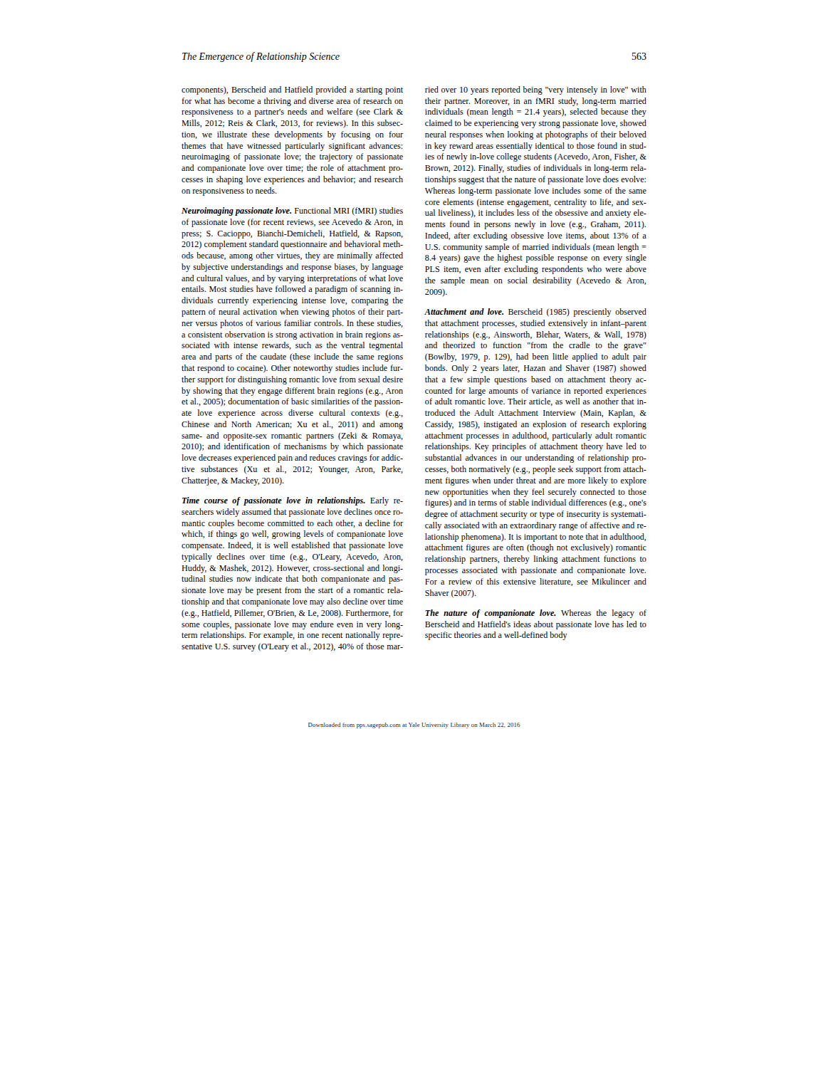The Emergence of Relationship Science 563
components), Berscheid and Hatfield provided a starting point for what has become a thriving and diverse area of research on responsiveness to a partner's needs and welfare (see Clark & Mills, 2012; Reis & Clark, 2013, for reviews). In this subsection, we illustrate these developments by focusing on four themes that have witnessed particularly significant advances: neuroimaging of passionate love; the trajectory of passionate and companionate love over time; the role of attachment processes in shaping love experiences and behavior; and research on responsiveness to needs.
Neuroimaging passionate love. Functional MRI (fMRI) studies of passionate love (for recent reviews, see Acevedo & Aron, in press; S. Cacioppo, Bianchi-Demicheli, Hatfield, & Rapson, 2012) complement standard questionnaire and behavioral methods because, among other virtues, they are minimally affected by subjective understandings and response biases, by language and cultural values, and by varying interpretations of what love entails. Most studies have followed a paradigm of scanning individuals currently experiencing intense love, comparing the pattern of neural activation when viewing photos of their partner versus photos of various familiar controls. In these studies, a consistent observation is strong activation in brain regions associated with intense rewards, such as the ventral tegmental area and parts of the caudate (these include the same regions that respond to cocaine). Other noteworthy studies include further support for distinguishing romantic love from sexual desire by showing that they engage different brain regions (e.g., Aron et al., 2005); documentation of basic similarities of the passionate love experience across diverse cultural contexts (e.g., Chinese and North American; Xu et al., 2011) and among same- and opposite-sex romantic partners (Zeki & Romaya, 2010); and identification of mechanisms by which passionate love decreases experienced pain and reduces cravings for addictive substances (Xu et al., 2012; Younger, Aron, Parke, Chatterjee, & Mackey, 2010).
Time course of passionate love in relationships. Early researchers widely assumed that passionate love declines once romantic couples become committed to each other, a decline for which, if things go well, growing levels of companionate love compensate. Indeed, it is well established that passionate love typically declines over time (e.g., O'Leary, Acevedo, Aron, Huddy, & Mashek, 2012). However, cross-sectional and longitudinal studies now indicate that both companionate and passionate love may be present from the start of a romantic relationship and that companionate love may also decline over time (e.g., Hatfield, Pillemer, O'Brien, & Le, 2008). Furthermore, for some couples, passionate love may endure even in very long-term relationships. For example, in one recent nationally representative U.S. survey (O'Leary et al., 2012), 40% of those married over 10 years reported being "very intensely in love" with their partner. Moreover, in an fMRI study, long-term married individuals (mean length = 21.4 years), selected because they claimed to be experiencing very strong passionate love, showed neural responses when looking at photographs of their beloved in key reward areas essentially identical to those found in studies of newly in-love college students (Acevedo, Aron, Fisher, & Brown, 2012). Finally, studies of individuals in long-term relationships suggest that the nature of passionate love does evolve: Whereas long-term passionate love includes some of the same core elements (intense engagement, centrality to life, and sexual liveliness), it includes less of the obsessive and anxiety elements found in persons newly in love (e.g., Graham, 2011). Indeed, after excluding obsessive love items, about 13% of a U.S. community sample of married individuals (mean length = 8.4 years) gave the highest possible response on every single PLS item, even after excluding respondents who were above the sample mean on social desirability (Acevedo & Aron, 2009).
Attachment and love. Berscheid (1985) presciently observed that attachment processes, studied extensively in infant–parent relationships (e.g., Ainsworth, Blehar, Waters, & Wall, 1978) and theorized to function "from the cradle to the grave" (Bowlby, 1979, p. 129), had been little applied to adult pair bonds. Only 2 years later, Hazan and Shaver (1987) showed that a few simple questions based on attachment theory accounted for large amounts of variance in reported experiences of adult romantic love. Their article, as well as another that introduced the Adult Attachment Interview (Main, Kaplan, & Cassidy, 1985), instigated an explosion of research exploring attachment processes in adulthood, particularly adult romantic relationships. Key principles of attachment theory have led to substantial advances in our understanding of relationship processes, both normatively (e.g., people seek support from attachment figures when under threat and are more likely to explore new opportunities when they feel securely connected to those figures) and in terms of stable individual differences (e.g., one's degree of attachment security or type of insecurity is systematically associated with an extraordinary range of affective and relationship phenomena). It is important to note that in adulthood, attachment figures are often (though not exclusively) romantic relationship partners, thereby linking attachment functions to processes associated with passionate and companionate love. For a review of this extensive literature, see Mikulincer and Shaver (2007).
The nature of companionate love. Whereas the legacy of Berscheid and Hatfield's ideas about passionate love has led to specific theories and a well-defined body
Downloaded from pps.sagepub.com at Yale University Library on March 22, 2016